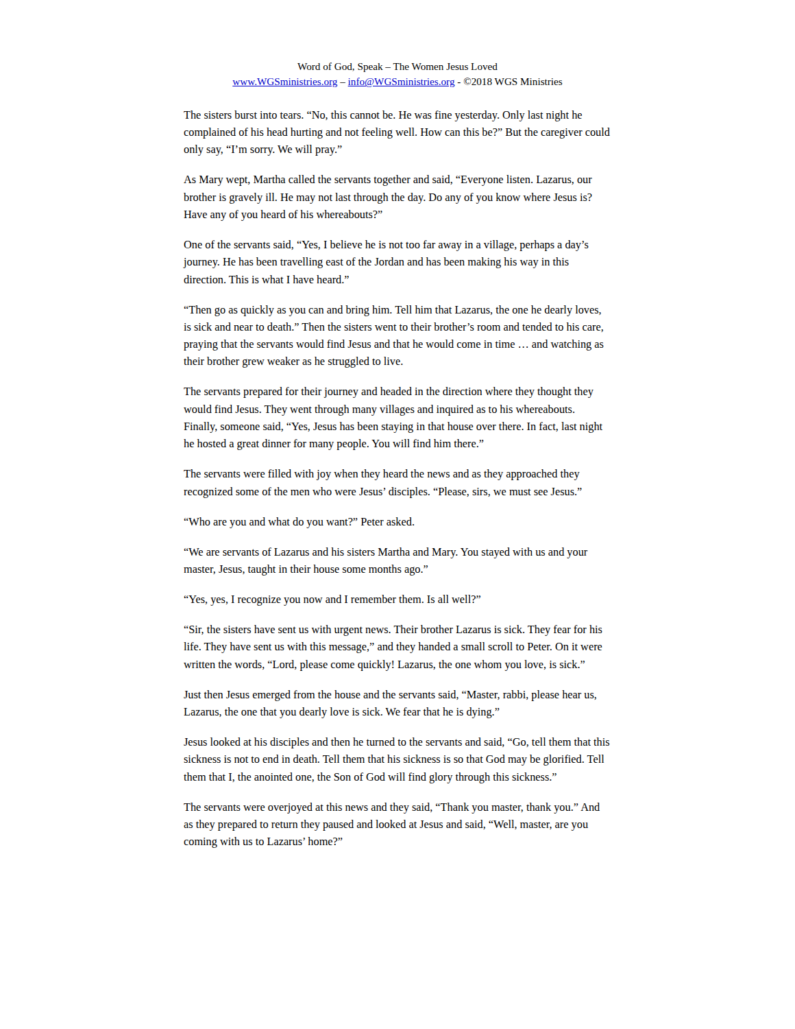Word of God, Speak – The Women Jesus Loved
www.WGSministries.org – info@WGSministries.org - ©2018 WGS Ministries
The sisters burst into tears. “No, this cannot be. He was fine yesterday. Only last night he complained of his head hurting and not feeling well. How can this be?” But the caregiver could only say, “I’m sorry. We will pray.”
As Mary wept, Martha called the servants together and said, “Everyone listen. Lazarus, our brother is gravely ill. He may not last through the day. Do any of you know where Jesus is? Have any of you heard of his whereabouts?”
One of the servants said, “Yes, I believe he is not too far away in a village, perhaps a day’s journey. He has been travelling east of the Jordan and has been making his way in this direction. This is what I have heard.”
“Then go as quickly as you can and bring him. Tell him that Lazarus, the one he dearly loves, is sick and near to death.” Then the sisters went to their brother’s room and tended to his care, praying that the servants would find Jesus and that he would come in time … and watching as their brother grew weaker as he struggled to live.
The servants prepared for their journey and headed in the direction where they thought they would find Jesus. They went through many villages and inquired as to his whereabouts. Finally, someone said, “Yes, Jesus has been staying in that house over there. In fact, last night he hosted a great dinner for many people. You will find him there.”
The servants were filled with joy when they heard the news and as they approached they recognized some of the men who were Jesus’ disciples. “Please, sirs, we must see Jesus.”
“Who are you and what do you want?” Peter asked.
“We are servants of Lazarus and his sisters Martha and Mary. You stayed with us and your master, Jesus, taught in their house some months ago.”
“Yes, yes, I recognize you now and I remember them. Is all well?”
“Sir, the sisters have sent us with urgent news. Their brother Lazarus is sick. They fear for his life. They have sent us with this message,” and they handed a small scroll to Peter. On it were written the words, “Lord, please come quickly! Lazarus, the one whom you love, is sick.”
Just then Jesus emerged from the house and the servants said, “Master, rabbi, please hear us, Lazarus, the one that you dearly love is sick. We fear that he is dying.”
Jesus looked at his disciples and then he turned to the servants and said, “Go, tell them that this sickness is not to end in death. Tell them that his sickness is so that God may be glorified. Tell them that I, the anointed one, the Son of God will find glory through this sickness.”
The servants were overjoyed at this news and they said, “Thank you master, thank you.” And as they prepared to return they paused and looked at Jesus and said, “Well, master, are you coming with us to Lazarus’ home?”